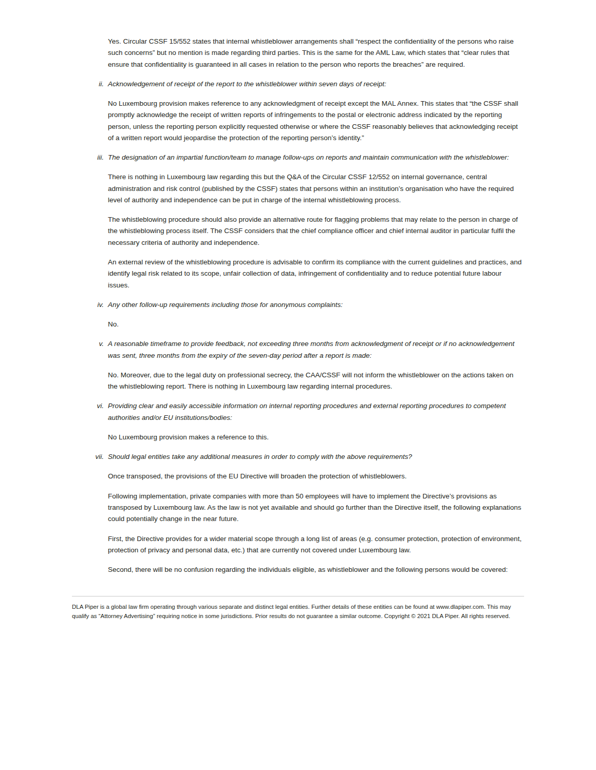Yes. Circular CSSF 15/552 states that internal whistleblower arrangements shall “respect the confidentiality of the persons who raise such concerns” but no mention is made regarding third parties. This is the same for the AML Law, which states that “clear rules that ensure that confidentiality is guaranteed in all cases in relation to the person who reports the breaches” are required.
ii.
Acknowledgement of receipt of the report to the whistleblower within seven days of receipt:
No Luxembourg provision makes reference to any acknowledgment of receipt except the MAL Annex. This states that “the CSSF shall promptly acknowledge the receipt of written reports of infringements to the postal or electronic address indicated by the reporting person, unless the reporting person explicitly requested otherwise or where the CSSF reasonably believes that acknowledging receipt of a written report would jeopardise the protection of the reporting person’s identity.”
iii.
The designation of an impartial function/team to manage follow-ups on reports and maintain communication with the whistleblower:
There is nothing in Luxembourg law regarding this but the Q&A of the Circular CSSF 12/552 on internal governance, central administration and risk control (published by the CSSF) states that persons within an institution’s organisation who have the required level of authority and independence can be put in charge of the internal whistleblowing process.
The whistleblowing procedure should also provide an alternative route for flagging problems that may relate to the person in charge of the whistleblowing process itself. The CSSF considers that the chief compliance officer and chief internal auditor in particular fulfil the necessary criteria of authority and independence.
An external review of the whistleblowing procedure is advisable to confirm its compliance with the current guidelines and practices, and identify legal risk related to its scope, unfair collection of data, infringement of confidentiality and to reduce potential future labour issues.
iv.
Any other follow-up requirements including those for anonymous complaints:
No.
v.
A reasonable timeframe to provide feedback, not exceeding three months from acknowledgment of receipt or if no acknowledgement was sent, three months from the expiry of the seven-day period after a report is made:
No. Moreover, due to the legal duty on professional secrecy, the CAA/CSSF will not inform the whistleblower on the actions taken on the whistleblowing report. There is nothing in Luxembourg law regarding internal procedures.
vi.
Providing clear and easily accessible information on internal reporting procedures and external reporting procedures to competent authorities and/or EU institutions/bodies:
No Luxembourg provision makes a reference to this.
vii.
Should legal entities take any additional measures in order to comply with the above requirements?
Once transposed, the provisions of the EU Directive will broaden the protection of whistleblowers.
Following implementation, private companies with more than 50 employees will have to implement the Directive’s provisions as transposed by Luxembourg law. As the law is not yet available and should go further than the Directive itself, the following explanations could potentially change in the near future.
First, the Directive provides for a wider material scope through a long list of areas (e.g. consumer protection, protection of environment, protection of privacy and personal data, etc.) that are currently not covered under Luxembourg law.
Second, there will be no confusion regarding the individuals eligible, as whistleblower and the following persons would be covered:
DLA Piper is a global law firm operating through various separate and distinct legal entities. Further details of these entities can be found at www.dlapiper.com. This may qualify as “Attorney Advertising” requiring notice in some jurisdictions. Prior results do not guarantee a similar outcome. Copyright © 2021 DLA Piper. All rights reserved.